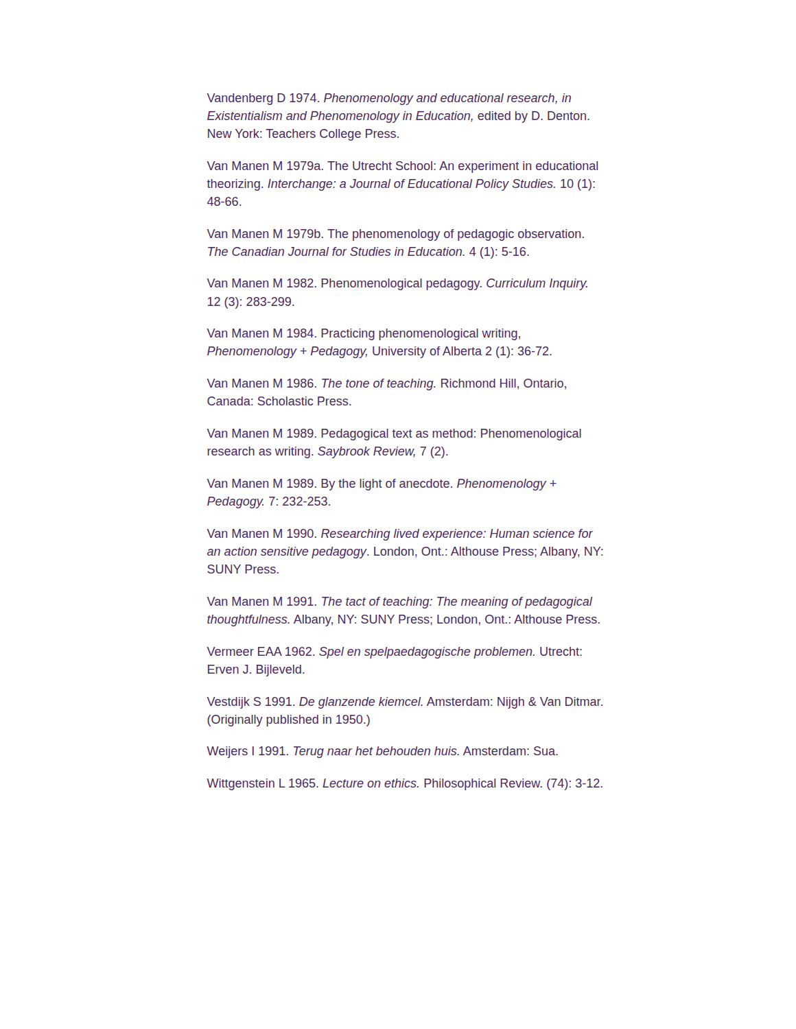Vandenberg D 1974. Phenomenology and educational research, in Existentialism and Phenomenology in Education, edited by D. Denton. New York: Teachers College Press.
Van Manen M 1979a. The Utrecht School: An experiment in educational theorizing. Interchange: a Journal of Educational Policy Studies. 10 (1): 48-66.
Van Manen M 1979b. The phenomenology of pedagogic observation. The Canadian Journal for Studies in Education. 4 (1): 5-16.
Van Manen M 1982. Phenomenological pedagogy. Curriculum Inquiry. 12 (3): 283-299.
Van Manen M 1984. Practicing phenomenological writing, Phenomenology + Pedagogy, University of Alberta 2 (1): 36-72.
Van Manen M 1986. The tone of teaching. Richmond Hill, Ontario, Canada: Scholastic Press.
Van Manen M 1989. Pedagogical text as method: Phenomenological research as writing. Saybrook Review, 7 (2).
Van Manen M 1989. By the light of anecdote. Phenomenology + Pedagogy. 7: 232-253.
Van Manen M 1990. Researching lived experience: Human science for an action sensitive pedagogy. London, Ont.: Althouse Press; Albany, NY: SUNY Press.
Van Manen M 1991. The tact of teaching: The meaning of pedagogical thoughtfulness. Albany, NY: SUNY Press; London, Ont.: Althouse Press.
Vermeer EAA 1962. Spel en spelpaedagogische problemen. Utrecht: Erven J. Bijleveld.
Vestdijk S 1991. De glanzende kiemcel. Amsterdam: Nijgh & Van Ditmar. (Originally published in 1950.)
Weijers I 1991. Terug naar het behouden huis. Amsterdam: Sua.
Wittgenstein L 1965. Lecture on ethics. Philosophical Review. (74): 3-12.